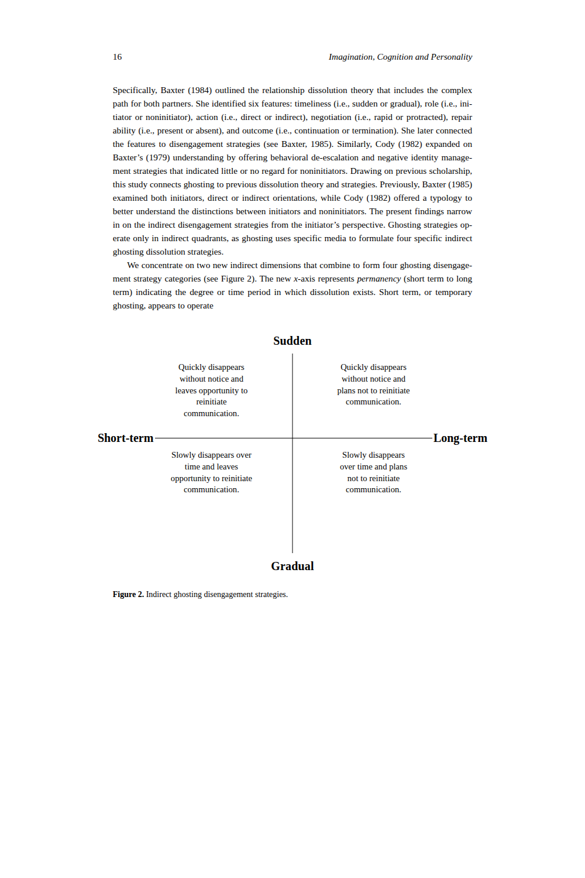16 Imagination, Cognition and Personality
Specifically, Baxter (1984) outlined the relationship dissolution theory that includes the complex path for both partners. She identified six features: timeliness (i.e., sudden or gradual), role (i.e., initiator or noninitiator), action (i.e., direct or indirect), negotiation (i.e., rapid or protracted), repair ability (i.e., present or absent), and outcome (i.e., continuation or termination). She later connected the features to disengagement strategies (see Baxter, 1985). Similarly, Cody (1982) expanded on Baxter’s (1979) understanding by offering behavioral de-escalation and negative identity management strategies that indicated little or no regard for noninitiators. Drawing on previous scholarship, this study connects ghosting to previous dissolution theory and strategies. Previously, Baxter (1985) examined both initiators, direct or indirect orientations, while Cody (1982) offered a typology to better understand the distinctions between initiators and noninitiators. The present findings narrow in on the indirect disengagement strategies from the initiator’s perspective. Ghosting strategies operate only in indirect quadrants, as ghosting uses specific media to formulate four specific indirect ghosting dissolution strategies.
We concentrate on two new indirect dimensions that combine to form four ghosting disengagement strategy categories (see Figure 2). The new x-axis represents permanency (short term to long term) indicating the degree or time period in which dissolution exists. Short term, or temporary ghosting, appears to operate
Sudden
Short-term
Long-term
Quickly disappears
without notice and
leaves opportunity to
reinitiate
communication.
Quickly disappears
without notice and
plans not to reinitiate
communication.
Slowly disappears over
time and leaves
opportunity to reinitiate
communication.
Slowly disappears
over time and plans
not to reinitiate
communication.
Gradual
Figure 2. Indirect ghosting disengagement strategies.